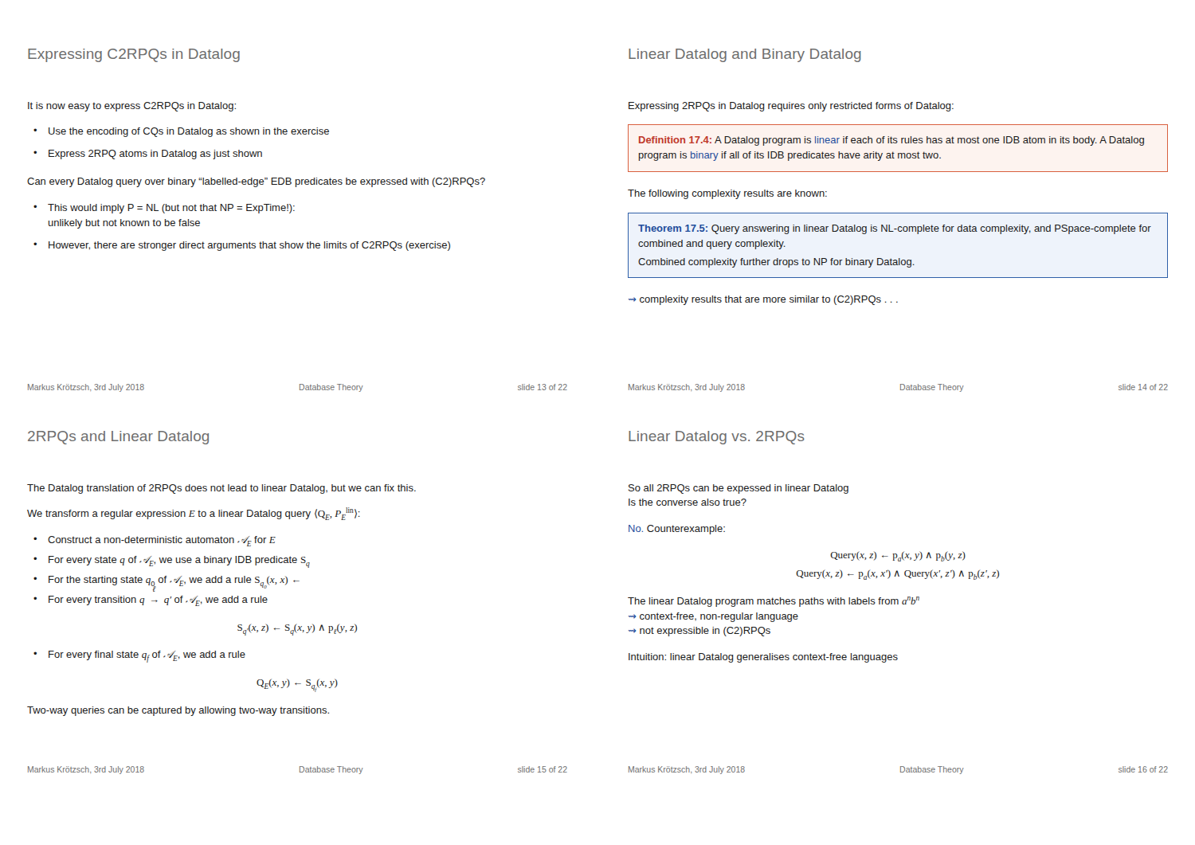Expressing C2RPQs in Datalog
It is now easy to express C2RPQs in Datalog:
Use the encoding of CQs in Datalog as shown in the exercise
Express 2RPQ atoms in Datalog as just shown
Can every Datalog query over binary “labelled-edge” EDB predicates be expressed with (C2)RPQs?
This would imply P = NL (but not that NP = ExpTime!):
unlikely but not known to be false
However, there are stronger direct arguments that show the limits of C2RPQs (exercise)
Markus Krötzsch, 3rd July 2018 Database Theory slide 13 of 22
Linear Datalog and Binary Datalog
Expressing 2RPQs in Datalog requires only restricted forms of Datalog:
Definition 17.4: A Datalog program is linear if each of its rules has at most one IDB atom in its body. A Datalog program is binary if all of its IDB predicates have arity at most two.
The following complexity results are known:
Theorem 17.5: Query answering in linear Datalog is NL-complete for data complexity, and PSpace-complete for combined and query complexity.
Combined complexity further drops to NP for binary Datalog.
⇝ complexity results that are more similar to (C2)RPQs . . .
Markus Krötzsch, 3rd July 2018 Database Theory slide 14 of 22
2RPQs and Linear Datalog
The Datalog translation of 2RPQs does not lead to linear Datalog, but we can fix this.
We transform a regular expression E to a linear Datalog query ⟨QE, PElin⟩:
Construct a non-deterministic automaton 𝒜E for E
For every state q of 𝒜E, we use a binary IDB predicate Sq
For the starting state q0 of 𝒜E, we add a rule Sq0(x, x) ←
For every transition q ℓ→ q′ of 𝒜E, we add a rule
Sq′(x, z) ← Sq(x, y) ∧ pℓ(y, z)
For every final state qf of 𝒜E, we add a rule
QE(x, y) ← Sqf(x, y)
Two-way queries can be captured by allowing two-way transitions.
Markus Krötzsch, 3rd July 2018 Database Theory slide 15 of 22
Linear Datalog vs. 2RPQs
So all 2RPQs can be expessed in linear Datalog
Is the converse also true?
No. Counterexample:
Query(x, z) ← pa(x, y) ∧ pb(y, z)
Query(x, z) ← pa(x, x′) ∧ Query(x′, z′) ∧ pb(z′, z)
The linear Datalog program matches paths with labels from anbn
⇝ context-free, non-regular language
⇝ not expressible in (C2)RPQs
Intuition: linear Datalog generalises context-free languages
Markus Krötzsch, 3rd July 2018 Database Theory slide 16 of 22